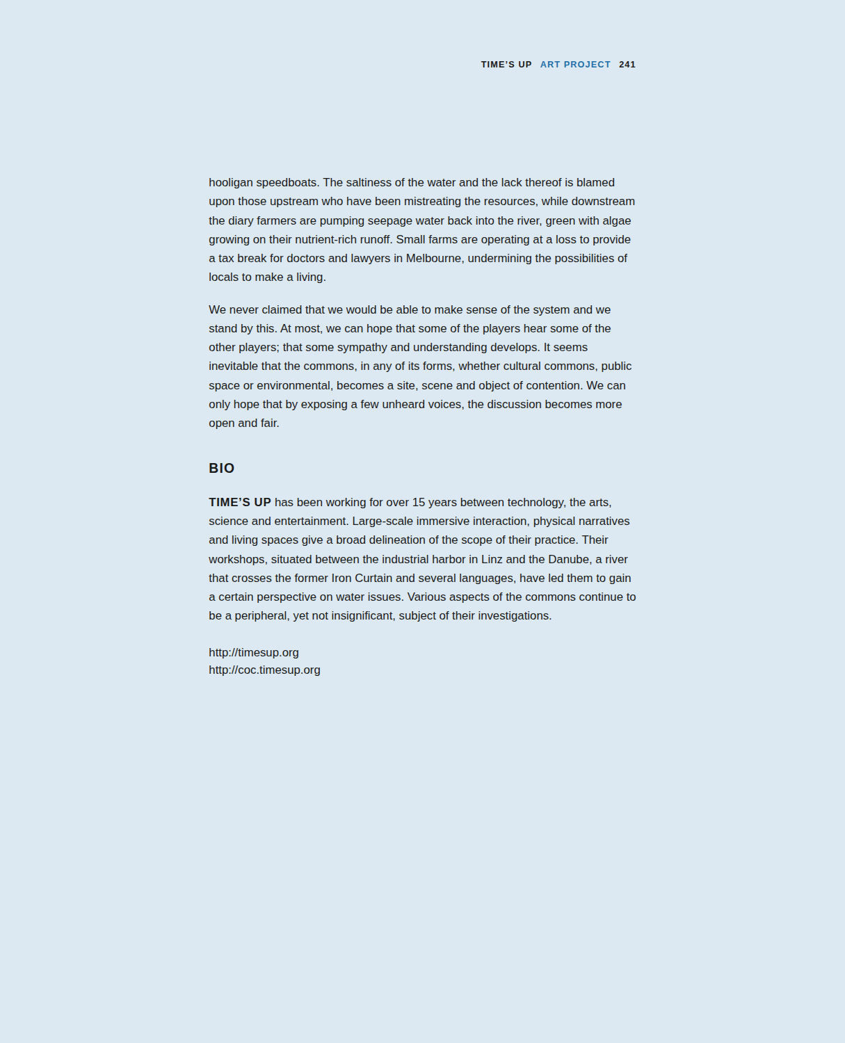TIME’S UP ART PROJECT 241
hooligan speedboats. The saltiness of the water and the lack thereof is blamed upon those upstream who have been mistreating the resources, while downstream the diary farmers are pumping seepage water back into the river, green with algae growing on their nutrient-rich runoff. Small farms are operating at a loss to provide a tax break for doctors and lawyers in Melbourne, undermining the possibilities of locals to make a living.
We never claimed that we would be able to make sense of the system and we stand by this. At most, we can hope that some of the players hear some of the other players; that some sympathy and understanding develops. It seems inevitable that the commons, in any of its forms, whether cultural commons, public space or environmental, becomes a site, scene and object of contention. We can only hope that by exposing a few unheard voices, the discussion becomes more open and fair.
BIO
TIME’S UP has been working for over 15 years between technology, the arts, science and entertainment. Large-scale immersive interaction, physical narratives and living spaces give a broad delineation of the scope of their practice. Their workshops, situated between the industrial harbor in Linz and the Danube, a river that crosses the former Iron Curtain and several languages, have led them to gain a certain perspective on water issues. Various aspects of the commons continue to be a peripheral, yet not insignificant, subject of their investigations.
http://timesup.org
http://coc.timesup.org